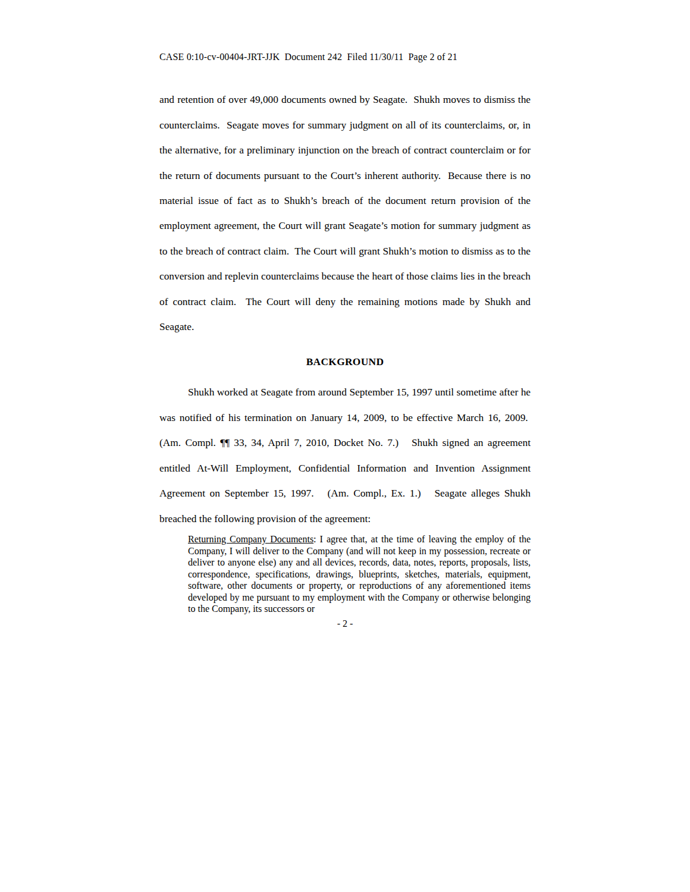CASE 0:10-cv-00404-JRT-JJK Document 242 Filed 11/30/11 Page 2 of 21
and retention of over 49,000 documents owned by Seagate. Shukh moves to dismiss the counterclaims. Seagate moves for summary judgment on all of its counterclaims, or, in the alternative, for a preliminary injunction on the breach of contract counterclaim or for the return of documents pursuant to the Court’s inherent authority. Because there is no material issue of fact as to Shukh’s breach of the document return provision of the employment agreement, the Court will grant Seagate’s motion for summary judgment as to the breach of contract claim. The Court will grant Shukh’s motion to dismiss as to the conversion and replevin counterclaims because the heart of those claims lies in the breach of contract claim. The Court will deny the remaining motions made by Shukh and Seagate.
BACKGROUND
Shukh worked at Seagate from around September 15, 1997 until sometime after he was notified of his termination on January 14, 2009, to be effective March 16, 2009. (Am. Compl. ¶¶ 33, 34, April 7, 2010, Docket No. 7.) Shukh signed an agreement entitled At-Will Employment, Confidential Information and Invention Assignment Agreement on September 15, 1997. (Am. Compl., Ex. 1.) Seagate alleges Shukh breached the following provision of the agreement:
Returning Company Documents: I agree that, at the time of leaving the employ of the Company, I will deliver to the Company (and will not keep in my possession, recreate or deliver to anyone else) any and all devices, records, data, notes, reports, proposals, lists, correspondence, specifications, drawings, blueprints, sketches, materials, equipment, software, other documents or property, or reproductions of any aforementioned items developed by me pursuant to my employment with the Company or otherwise belonging to the Company, its successors or
- 2 -